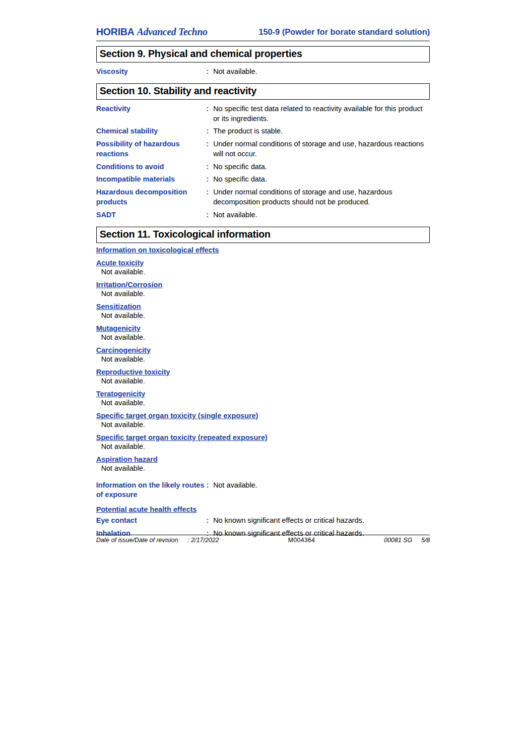HORIBA Advanced Techno
150-9 (Powder for borate standard solution)
Section 9. Physical and chemical properties
| Viscosity | : | Not available. |
Section 10. Stability and reactivity
| Reactivity | : | No specific test data related to reactivity available for this product or its ingredients. |
| Chemical stability | : | The product is stable. |
| Possibility of hazardous reactions | : | Under normal conditions of storage and use, hazardous reactions will not occur. |
| Conditions to avoid | : | No specific data. |
| Incompatible materials | : | No specific data. |
| Hazardous decomposition products | : | Under normal conditions of storage and use, hazardous decomposition products should not be produced. |
| SADT | : | Not available. |
Section 11. Toxicological information
Information on toxicological effects
Acute toxicity
Not available.
Irritation/Corrosion
Not available.
Sensitization
Not available.
Mutagenicity
Not available.
Carcinogenicity
Not available.
Reproductive toxicity
Not available.
Teratogenicity
Not available.
Specific target organ toxicity (single exposure)
Not available.
Specific target organ toxicity (repeated exposure)
Not available.
Aspiration hazard
Not available.
| Information on the likely routes of exposure | : | Not available. |
Potential acute health effects
| Eye contact | : | No known significant effects or critical hazards. |
| Inhalation | : | No known significant effects or critical hazards. |
Date of issue/Date of revision
: 2/17/2022
M004364
00081 SG 5/8